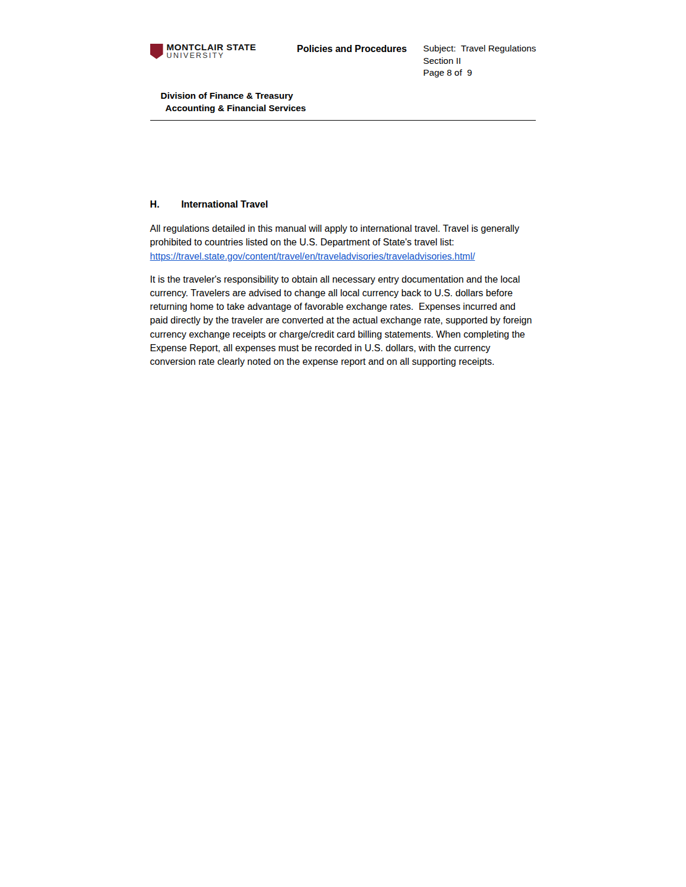MONTCLAIR STATE
UNIVERSITY
Policies and Procedures
Subject: Travel Regulations
Section II
Page 8 of 9
Division of Finance & Treasury
Accounting & Financial Services
H. International Travel
All regulations detailed in this manual will apply to international travel. Travel is generally prohibited to countries listed on the U.S. Department of State's travel list:
https://travel.state.gov/content/travel/en/traveladvisories/traveladvisories.html/
It is the traveler's responsibility to obtain all necessary entry documentation and the local currency. Travelers are advised to change all local currency back to U.S. dollars before returning home to take advantage of favorable exchange rates. Expenses incurred and paid directly by the traveler are converted at the actual exchange rate, supported by foreign currency exchange receipts or charge/credit card billing statements. When completing the Expense Report, all expenses must be recorded in U.S. dollars, with the currency conversion rate clearly noted on the expense report and on all supporting receipts.